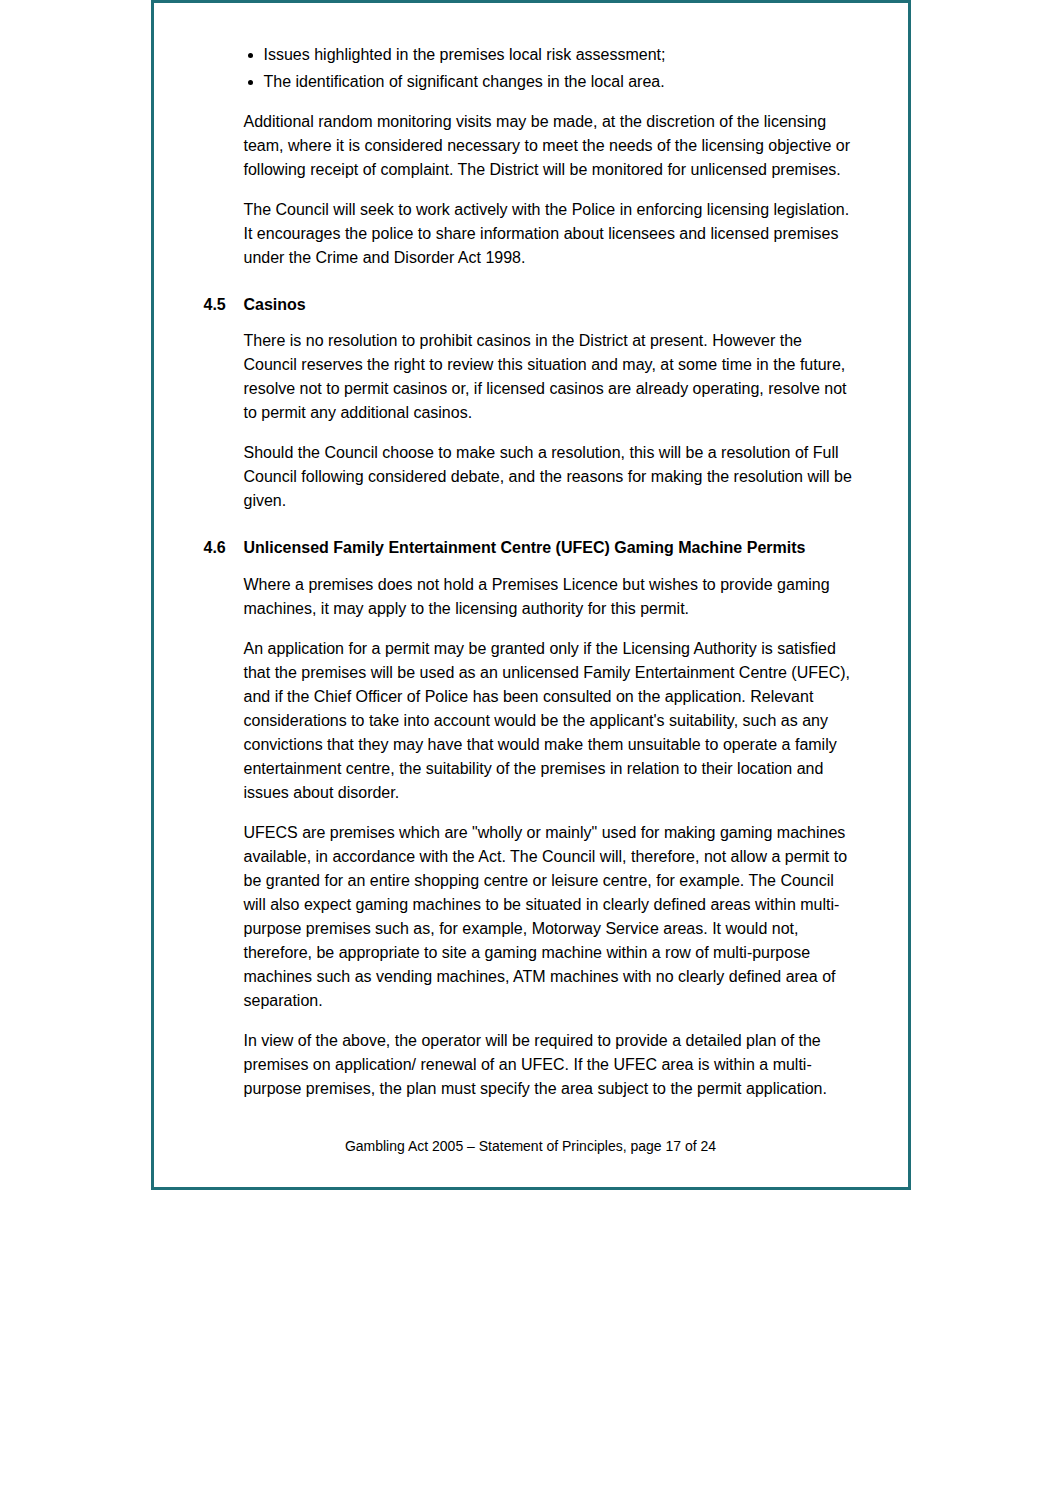Issues highlighted in the premises local risk assessment;
The identification of significant changes in the local area.
Additional random monitoring visits may be made, at the discretion of the licensing team, where it is considered necessary to meet the needs of the licensing objective or following receipt of complaint. The District will be monitored for unlicensed premises.
The Council will seek to work actively with the Police in enforcing licensing legislation. It encourages the police to share information about licensees and licensed premises under the Crime and Disorder Act 1998.
4.5 Casinos
There is no resolution to prohibit casinos in the District at present. However the Council reserves the right to review this situation and may, at some time in the future, resolve not to permit casinos or, if licensed casinos are already operating, resolve not to permit any additional casinos.
Should the Council choose to make such a resolution, this will be a resolution of Full Council following considered debate, and the reasons for making the resolution will be given.
4.6 Unlicensed Family Entertainment Centre (UFEC) Gaming Machine Permits
Where a premises does not hold a Premises Licence but wishes to provide gaming machines, it may apply to the licensing authority for this permit.
An application for a permit may be granted only if the Licensing Authority is satisfied that the premises will be used as an unlicensed Family Entertainment Centre (UFEC), and if the Chief Officer of Police has been consulted on the application. Relevant considerations to take into account would be the applicant's suitability, such as any convictions that they may have that would make them unsuitable to operate a family entertainment centre, the suitability of the premises in relation to their location and issues about disorder.
UFECS are premises which are "wholly or mainly" used for making gaming machines available, in accordance with the Act. The Council will, therefore, not allow a permit to be granted for an entire shopping centre or leisure centre, for example. The Council will also expect gaming machines to be situated in clearly defined areas within multi-purpose premises such as, for example, Motorway Service areas. It would not, therefore, be appropriate to site a gaming machine within a row of multi-purpose machines such as vending machines, ATM machines with no clearly defined area of separation.
In view of the above, the operator will be required to provide a detailed plan of the premises on application/ renewal of an UFEC. If the UFEC area is within a multi-purpose premises, the plan must specify the area subject to the permit application.
Gambling Act 2005 – Statement of Principles, page 17 of 24